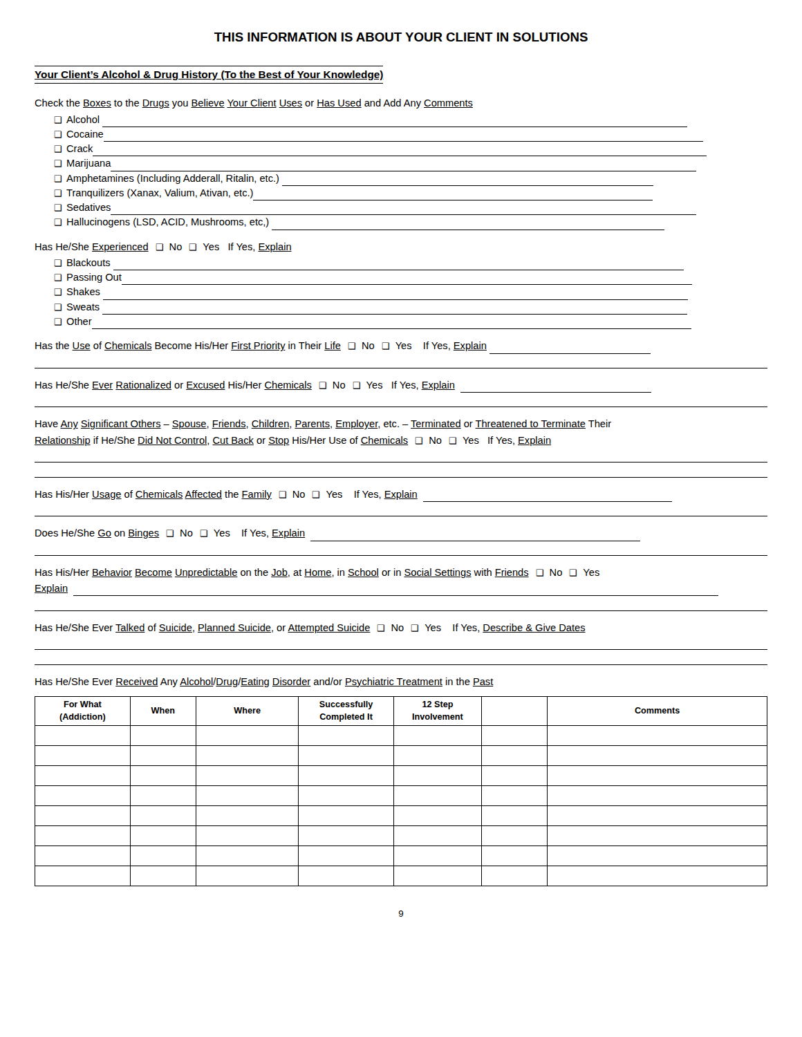THIS INFORMATION IS ABOUT YOUR CLIENT IN SOLUTIONS
Your Client’s Alcohol & Drug History (To the Best of Your Knowledge)
Check the Boxes to the Drugs you Believe Your Client Uses or Has Used and Add Any Comments
Alcohol
Cocaine
Crack
Marijuana
Amphetamines (Including Adderall, Ritalin, etc.)
Tranquilizers (Xanax, Valium, Ativan, etc.)
Sedatives
Hallucinogens (LSD, ACID, Mushrooms, etc,)
Has He/She Experienced No Yes If Yes, Explain
Blackouts
Passing Out
Shakes
Sweats
Other
Has the Use of Chemicals Become His/Her First Priority in Their Life No Yes If Yes, Explain
Has He/She Ever Rationalized or Excused His/Her Chemicals No Yes If Yes, Explain
Have Any Significant Others – Spouse, Friends, Children, Parents, Employer, etc. – Terminated or Threatened to Terminate Their
Relationship if He/She Did Not Control, Cut Back or Stop His/Her Use of Chemicals No Yes If Yes, Explain
Has His/Her Usage of Chemicals Affected the Family No Yes If Yes, Explain
Does He/She Go on Binges No Yes If Yes, Explain
Has His/Her Behavior Become Unpredictable on the Job, at Home, in School or in Social Settings with Friends No Yes
Explain
Has He/She Ever Talked of Suicide, Planned Suicide, or Attempted Suicide No Yes If Yes, Describe & Give Dates
Has He/She Ever Received Any Alcohol/Drug/Eating Disorder and/or Psychiatric Treatment in the Past
| For What (Addiction) | When | Where | Successfully Completed It | 12 Step Involvement | | Comments |
| --- | --- | --- | --- | --- | --- | --- |
9